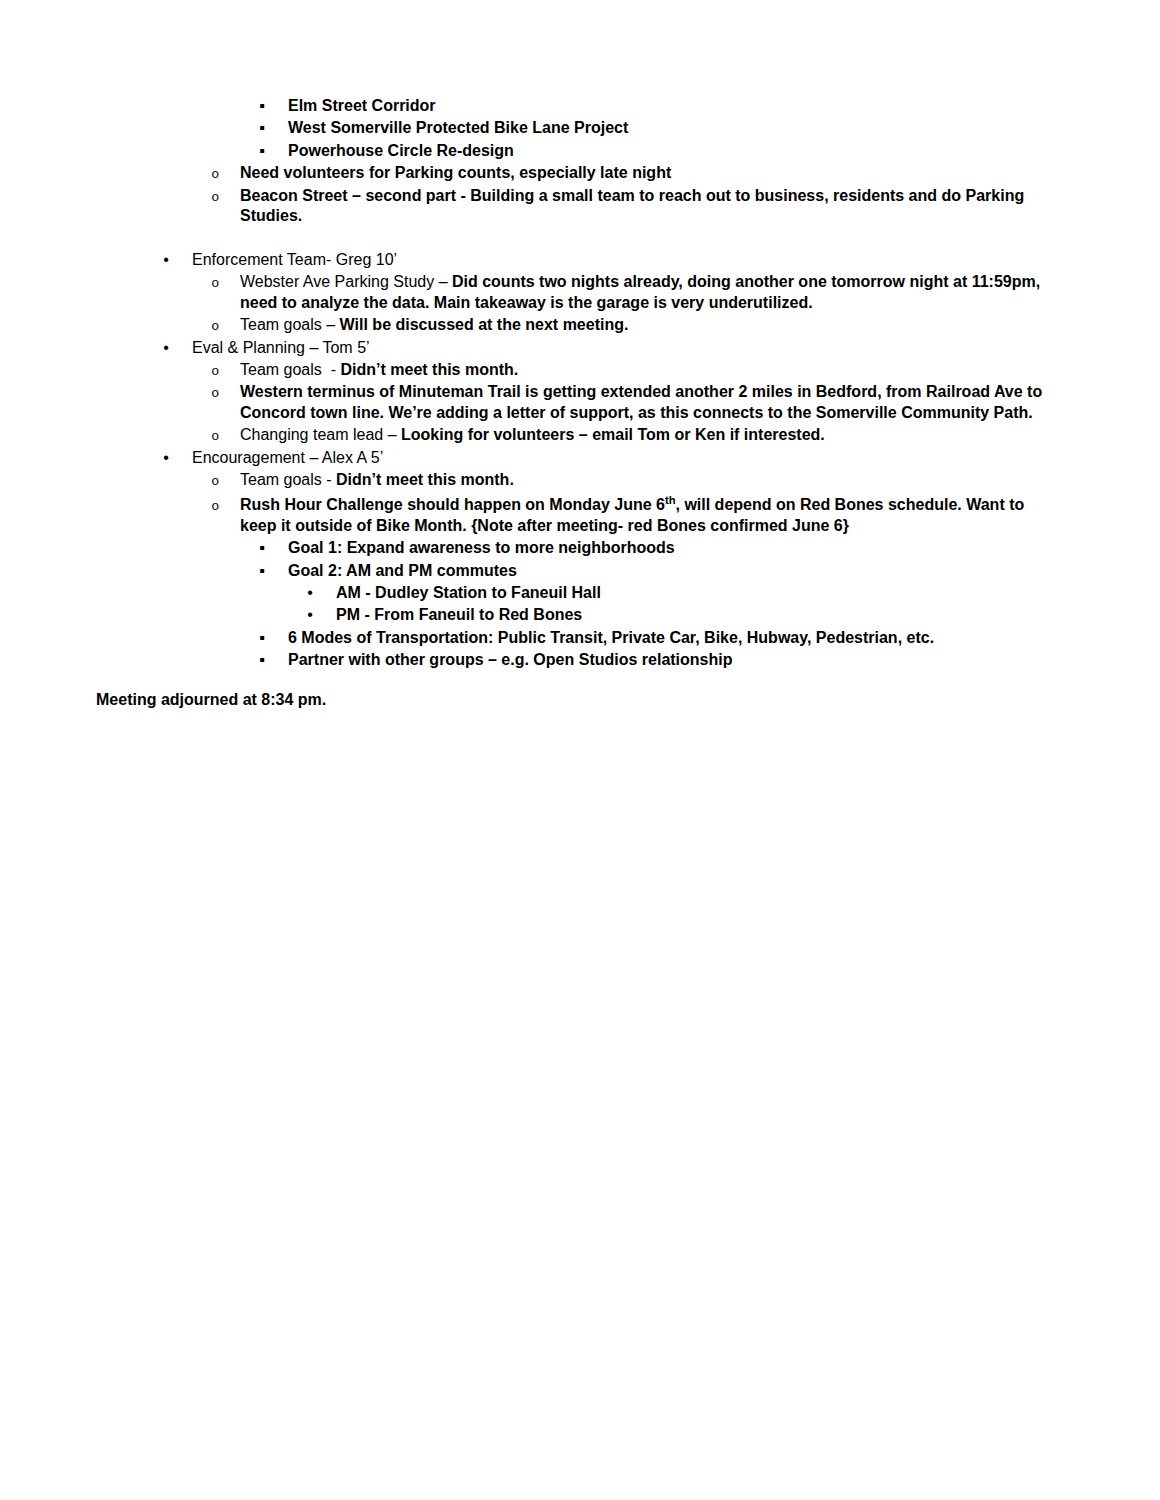Elm Street Corridor
West Somerville Protected Bike Lane Project
Powerhouse Circle Re-design
Need volunteers for Parking counts, especially late night
Beacon Street – second part - Building a small team to reach out to business, residents and do Parking Studies.
Enforcement Team- Greg 10’
Webster Ave Parking Study – Did counts two nights already, doing another one tomorrow night at 11:59pm, need to analyze the data. Main takeaway is the garage is very underutilized.
Team goals – Will be discussed at the next meeting.
Eval & Planning – Tom 5’
Team goals - Didn’t meet this month.
Western terminus of Minuteman Trail is getting extended another 2 miles in Bedford, from Railroad Ave to Concord town line. We’re adding a letter of support, as this connects to the Somerville Community Path.
Changing team lead – Looking for volunteers – email Tom or Ken if interested.
Encouragement – Alex A 5’
Team goals - Didn’t meet this month.
Rush Hour Challenge should happen on Monday June 6th, will depend on Red Bones schedule. Want to keep it outside of Bike Month. {Note after meeting- red Bones confirmed June 6}
Goal 1: Expand awareness to more neighborhoods
Goal 2: AM and PM commutes
AM - Dudley Station to Faneuil Hall
PM - From Faneuil to Red Bones
6 Modes of Transportation: Public Transit, Private Car, Bike, Hubway, Pedestrian, etc.
Partner with other groups – e.g. Open Studios relationship
Meeting adjourned at 8:34 pm.